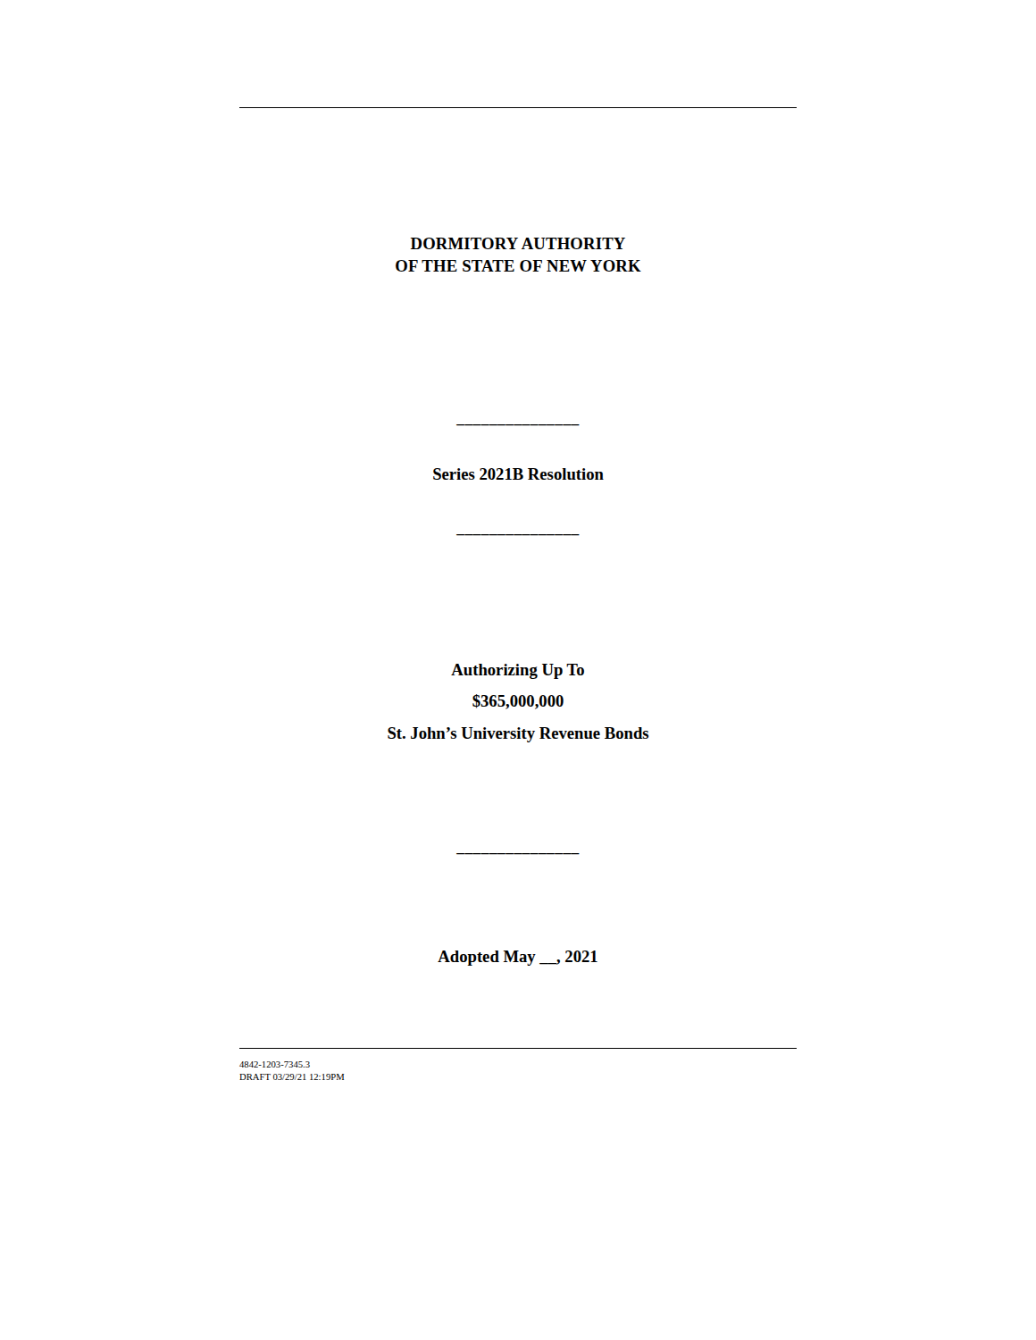DORMITORY AUTHORITY
OF THE STATE OF NEW YORK
_______________
Series 2021B Resolution
_______________
Authorizing Up To
$365,000,000
St. John’s University Revenue Bonds
_______________
Adopted May __, 2021
4842-1203-7345.3
DRAFT 03/29/21 12:19PM